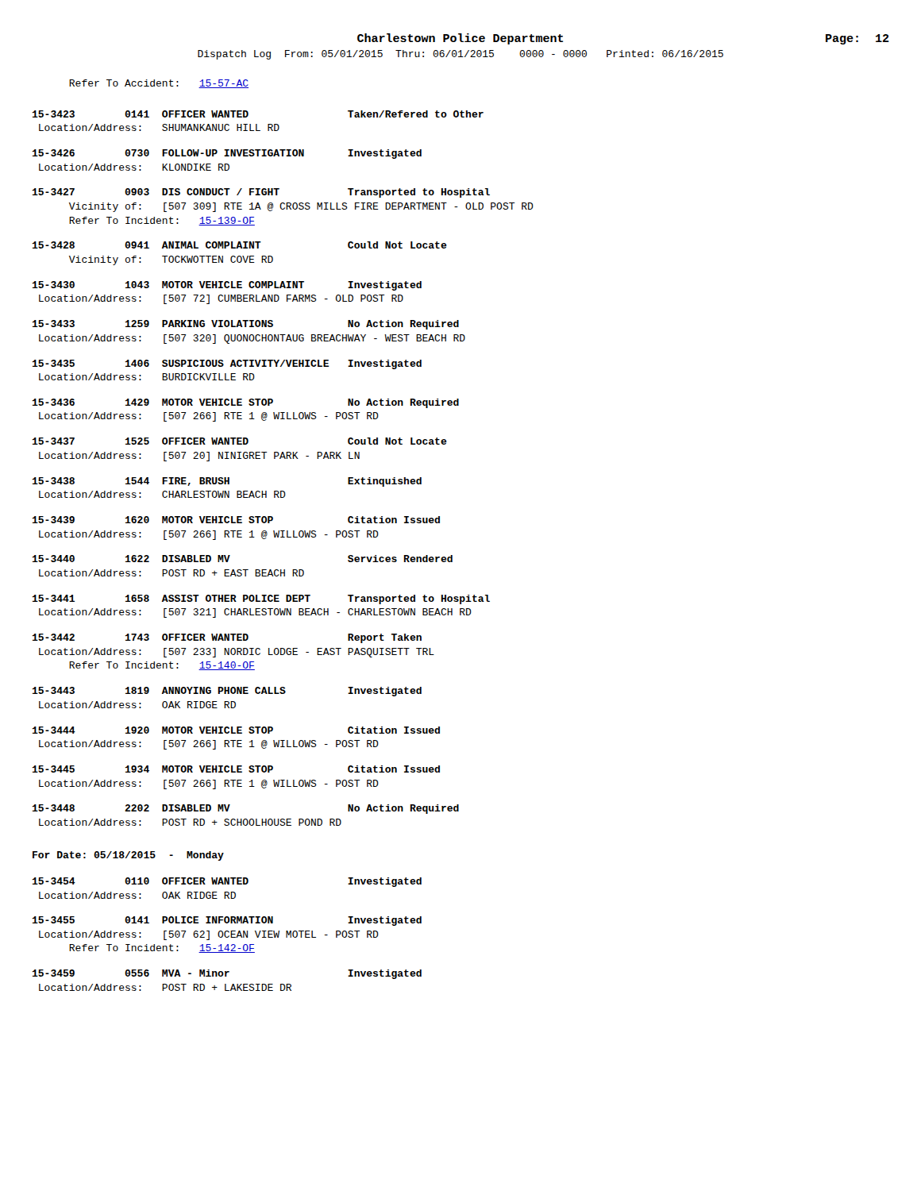Charlestown Police Department Page: 12
Dispatch Log From: 05/01/2015 Thru: 06/01/2015 0000 - 0000 Printed: 06/16/2015
Refer To Accident: 15-57-AC
15-3423 0141 OFFICER WANTED Taken/Refered to Other
Location/Address: SHUMANKANUC HILL RD
15-3426 0730 FOLLOW-UP INVESTIGATION Investigated
Location/Address: KLONDIKE RD
15-3427 0903 DIS CONDUCT / FIGHT Transported to Hospital
Vicinity of: [507 309] RTE 1A @ CROSS MILLS FIRE DEPARTMENT - OLD POST RD
Refer To Incident: 15-139-OF
15-3428 0941 ANIMAL COMPLAINT Could Not Locate
Vicinity of: TOCKWOTTEN COVE RD
15-3430 1043 MOTOR VEHICLE COMPLAINT Investigated
Location/Address: [507 72] CUMBERLAND FARMS - OLD POST RD
15-3433 1259 PARKING VIOLATIONS No Action Required
Location/Address: [507 320] QUONOCHONTAUG BREACHWAY - WEST BEACH RD
15-3435 1406 SUSPICIOUS ACTIVITY/VEHICLE Investigated
Location/Address: BURDICKVILLE RD
15-3436 1429 MOTOR VEHICLE STOP No Action Required
Location/Address: [507 266] RTE 1 @ WILLOWS - POST RD
15-3437 1525 OFFICER WANTED Could Not Locate
Location/Address: [507 20] NINIGRET PARK - PARK LN
15-3438 1544 FIRE, BRUSH Extinquished
Location/Address: CHARLESTOWN BEACH RD
15-3439 1620 MOTOR VEHICLE STOP Citation Issued
Location/Address: [507 266] RTE 1 @ WILLOWS - POST RD
15-3440 1622 DISABLED MV Services Rendered
Location/Address: POST RD + EAST BEACH RD
15-3441 1658 ASSIST OTHER POLICE DEPT Transported to Hospital
Location/Address: [507 321] CHARLESTOWN BEACH - CHARLESTOWN BEACH RD
15-3442 1743 OFFICER WANTED Report Taken
Location/Address: [507 233] NORDIC LODGE - EAST PASQUISETT TRL
Refer To Incident: 15-140-OF
15-3443 1819 ANNOYING PHONE CALLS Investigated
Location/Address: OAK RIDGE RD
15-3444 1920 MOTOR VEHICLE STOP Citation Issued
Location/Address: [507 266] RTE 1 @ WILLOWS - POST RD
15-3445 1934 MOTOR VEHICLE STOP Citation Issued
Location/Address: [507 266] RTE 1 @ WILLOWS - POST RD
15-3448 2202 DISABLED MV No Action Required
Location/Address: POST RD + SCHOOLHOUSE POND RD
For Date: 05/18/2015 - Monday
15-3454 0110 OFFICER WANTED Investigated
Location/Address: OAK RIDGE RD
15-3455 0141 POLICE INFORMATION Investigated
Location/Address: [507 62] OCEAN VIEW MOTEL - POST RD
Refer To Incident: 15-142-OF
15-3459 0556 MVA - Minor Investigated
Location/Address: POST RD + LAKESIDE DR